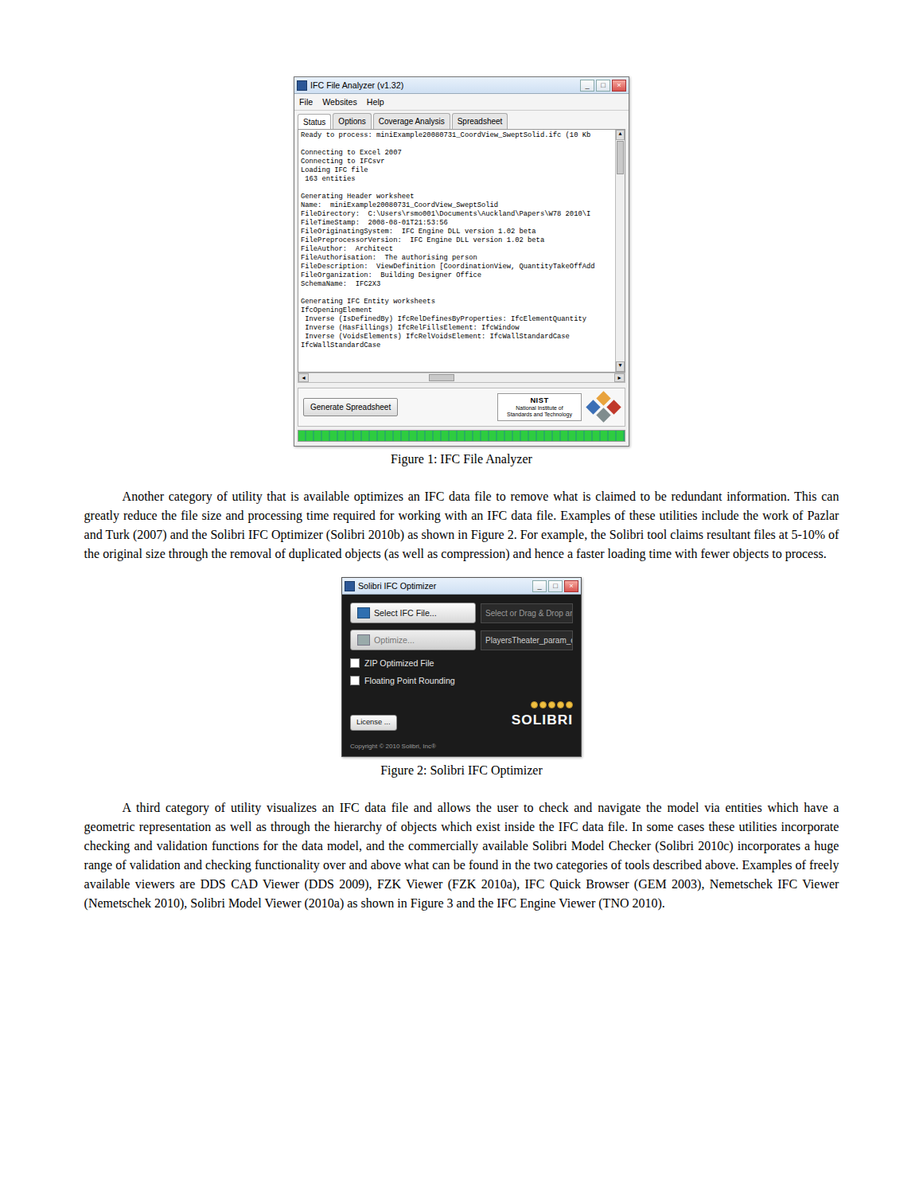IFC File Analyzer (v1.32)
_□×
File Websites Help
Status
Options
Coverage Analysis
Spreadsheet
Ready to process: miniExample20080731_CoordView_SweptSolid.ifc (10 Kb Connecting to Excel 2007 Connecting to IFCsvr Loading IFC file 163 entities Generating Header worksheet Name: miniExample20080731_CoordView_SweptSolid FileDirectory: C:\Users\rsmo001\Documents\Auckland\Papers\W78 2010\I FileTimeStamp: 2008-08-01T21:53:56 FileOriginatingSystem: IFC Engine DLL version 1.02 beta FilePreprocessorVersion: IFC Engine DLL version 1.02 beta FileAuthor: Architect FileAuthorisation: The authorising person FileDescription: ViewDefinition [CoordinationView, QuantityTakeOffAdd FileOrganization: Building Designer Office SchemaName: IFC2X3 Generating IFC Entity worksheets IfcOpeningElement Inverse (IsDefinedBy) IfcRelDefinesByProperties: IfcElementQuantity Inverse (HasFillings) IfcRelFillsElement: IfcWindow Inverse (VoidsElements) IfcRelVoidsElement: IfcWallStandardCase IfcWallStandardCase
▲
▼
◄
►
Generate Spreadsheet
NIST
National Institute of
Standards and Technology
Figure 1: IFC File Analyzer
Another category of utility that is available optimizes an IFC data file to remove what is claimed to be redundant information. This can greatly reduce the file size and processing time required for working with an IFC data file. Examples of these utilities include the work of Pazlar and Turk (2007) and the Solibri IFC Optimizer (Solibri 2010b) as shown in Figure 2. For example, the Solibri tool claims resultant files at 5-10% of the original size through the removal of duplicated objects (as well as compression) and hence a faster loading time with fewer objects to process.
Solibri IFC Optimizer
_□×
Select IFC File...
Select or Drag & Drop an IFC File
Optimize...
PlayersTheater_param_optimized.ifc (3.4
ZIP Optimized File
Floating Point Rounding
License ...
SOLIBRI
Copyright © 2010 Solibri, Inc®
Figure 2: Solibri IFC Optimizer
A third category of utility visualizes an IFC data file and allows the user to check and navigate the model via entities which have a geometric representation as well as through the hierarchy of objects which exist inside the IFC data file. In some cases these utilities incorporate checking and validation functions for the data model, and the commercially available Solibri Model Checker (Solibri 2010c) incorporates a huge range of validation and checking functionality over and above what can be found in the two categories of tools described above. Examples of freely available viewers are DDS CAD Viewer (DDS 2009), FZK Viewer (FZK 2010a), IFC Quick Browser (GEM 2003), Nemetschek IFC Viewer (Nemetschek 2010), Solibri Model Viewer (2010a) as shown in Figure 3 and the IFC Engine Viewer (TNO 2010).